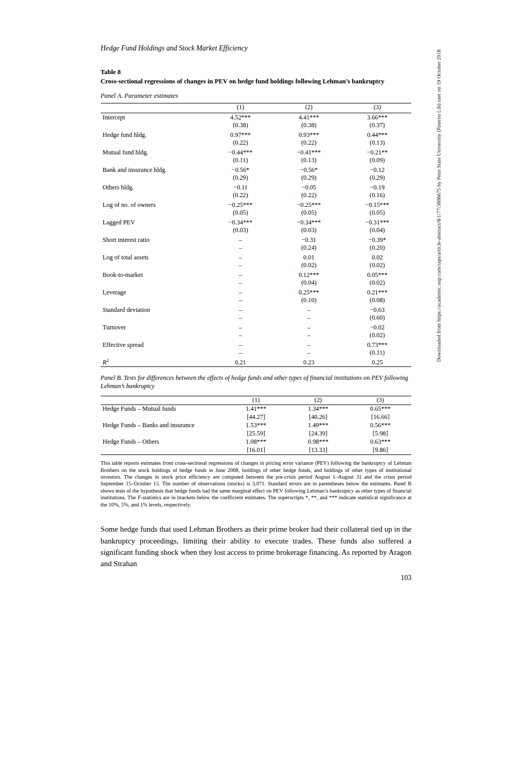Downloaded from https://academic.oup.com/raps/article-abstract/8/1/77/3806675 by Penn State University (Paterno Lib) user on 19 October 2018
Hedge Fund Holdings and Stock Market Efficiency
Table 8
Cross-sectional regressions of changes in PEV on hedge fund holdings following Lehman’s bankruptcy
Panel A. Parameter estimates
| | (1) | (2) | (3) |
| --- | --- | --- | --- |
| Intercept | 4.52*** | 4.41*** | 3.66*** |
| | (0.38) | (0.38) | (0.37) |
| Hedge fund hldg. | 0.97*** | 0.93*** | 0.44*** |
| | (0.22) | (0.22) | (0.13) |
| Mutual fund hldg. | −0.44*** | −0.41*** | −0.21** |
| | (0.11) | (0.13) | (0.09) |
| Bank and insurance hldg. | −0.56* | −0.56* | −0.12 |
| | (0.29) | (0.29) | (0.29) |
| Others hldg. | −0.11 | −0.05 | −0.19 |
| | (0.22) | (0.22) | (0.16) |
| Log of no. of owners | −0.25*** | −0.25*** | −0.15*** |
| | (0.05) | (0.05) | (0.05) |
| Lagged PEV | −0.34*** | −0.34*** | −0.31*** |
| | (0.03) | (0.03) | (0.04) |
| Short interest ratio | – | −0.31 | −0.39* |
| | – | (0.24) | (0.20) |
| Log of total assets | – | 0.01 | 0.02 |
| | – | (0.02) | (0.02) |
| Book-to-market | – | 0.12*** | 0.05*** |
| | – | (0.04) | (0.02) |
| Leverage | – | 0.25*** | 0.21*** |
| | – | (0.10) | (0.08) |
| Standard deviation | – | – | −0.63 |
| | – | – | (0.60) |
| Turnover | – | – | −0.02 |
| | – | – | (0.02) |
| Effective spread | – | – | 0.73*** |
| | – | – | (0.11) |
| R 2 | 0.21 | 0.23 | 0.25 |
Panel B. Tests for differences between the effects of hedge funds and other types of financial institutions on PEV following Lehman’s bankruptcy
| | (1) | (2) | (3) |
| --- | --- | --- | --- |
| Hedge Funds – Mutual funds | 1.41*** | 1.34*** | 0.65*** |
| | [44.27] | [40.26] | [16.66] |
| Hedge Funds – Banks and insurance | 1.53*** | 1.49*** | 0.56*** |
| | [25.59] | [24.39] | [5.98] |
| Hedge Funds – Others | 1.08*** | 0.98*** | 0.63*** |
| | [16.01] | [13.33] | [9.86] |
This table reports estimates from cross-sectional regressions of changes in pricing error variance (PEV) following the bankruptcy of Lehman Brothers on the stock holdings of hedge funds in June 2008, holdings of other hedge funds, and holdings of other types of institutional investors. The changes in stock price efficiency are computed between the pre-crisis period August 1–August 31 and the crisis period September 15–October 15. The number of observations (stocks) is 3,071. Standard errors are in parentheses below the estimates. Panel B shows tests of the hypothesis that hedge funds had the same marginal effect on PEV following Lehman’s bankruptcy as other types of financial institutions. The F-statistics are in brackets below the coefficient estimates. The superscripts *, **, and *** indicate statistical significance at the 10%, 5%, and 1% levels, respectively.
Some hedge funds that used Lehman Brothers as their prime broker had their collateral tied up in the bankruptcy proceedings, limiting their ability to execute trades. These funds also suffered a significant funding shock when they lost access to prime brokerage financing. As reported by Aragon and Strahan
103